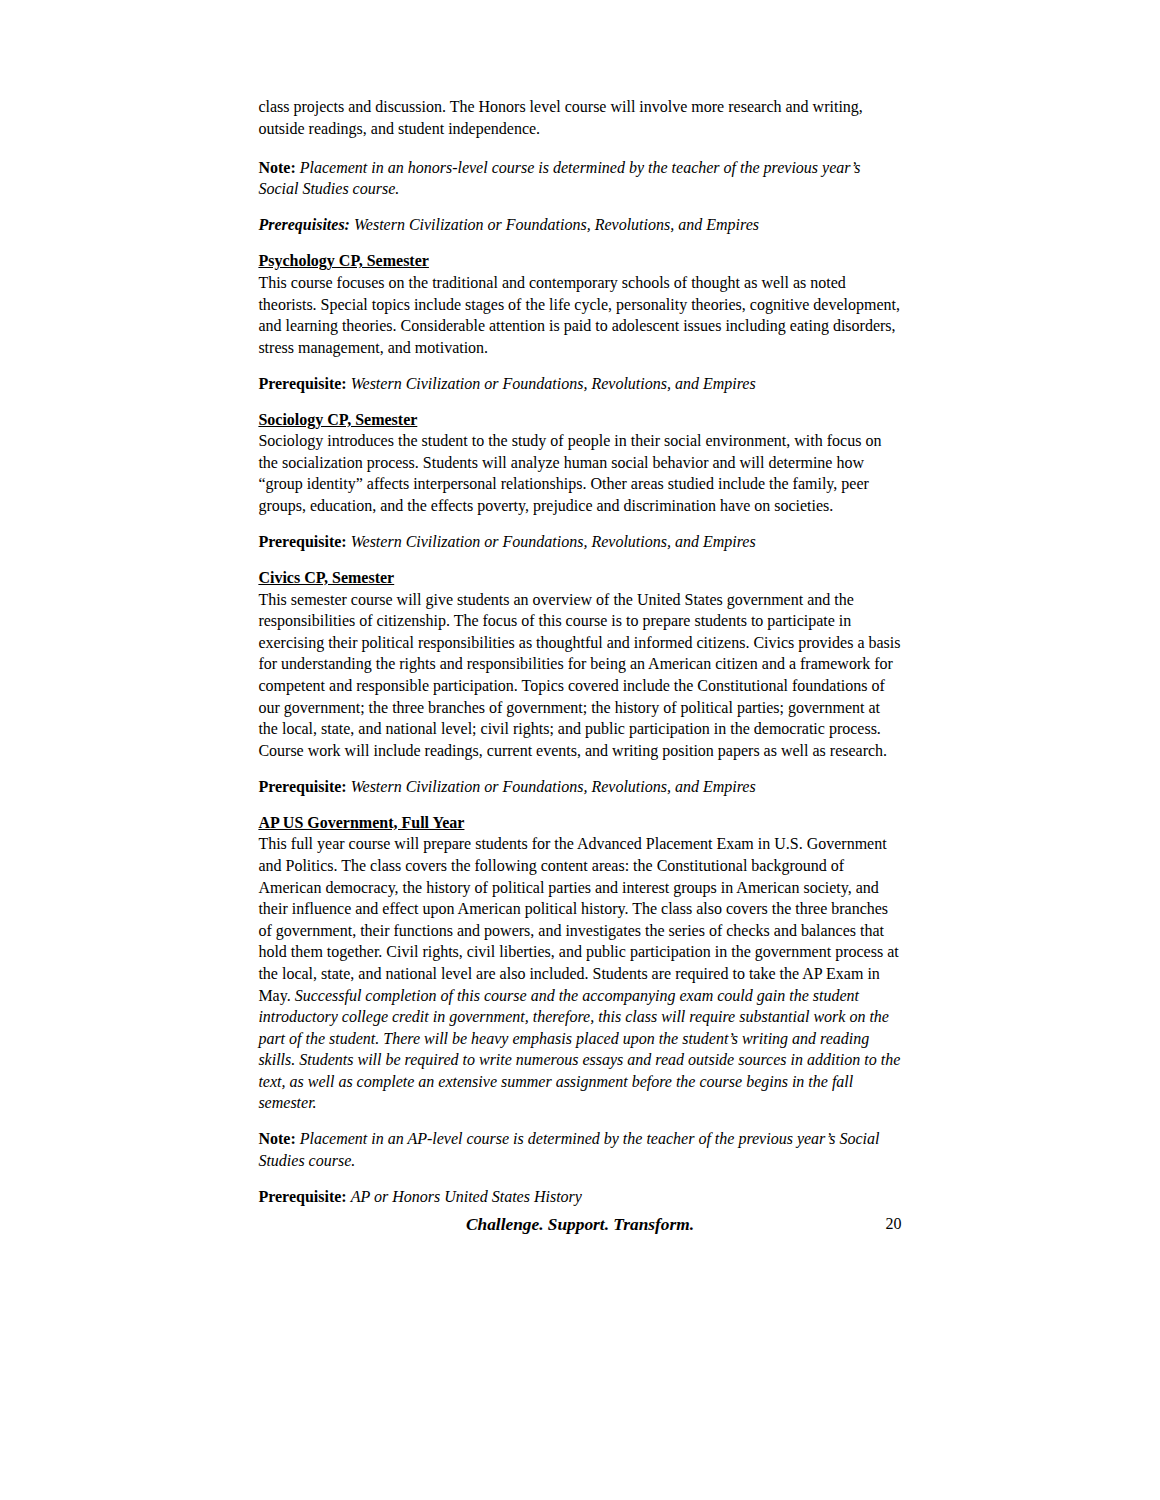class projects and discussion. The Honors level course will involve more research and writing, outside readings, and student independence.
Note: Placement in an honors-level course is determined by the teacher of the previous year’s Social Studies course.
Prerequisites: Western Civilization or Foundations, Revolutions, and Empires
Psychology CP, Semester
This course focuses on the traditional and contemporary schools of thought as well as noted theorists. Special topics include stages of the life cycle, personality theories, cognitive development, and learning theories. Considerable attention is paid to adolescent issues including eating disorders, stress management, and motivation.
Prerequisite: Western Civilization or Foundations, Revolutions, and Empires
Sociology CP, Semester
Sociology introduces the student to the study of people in their social environment, with focus on the socialization process. Students will analyze human social behavior and will determine how “group identity” affects interpersonal relationships. Other areas studied include the family, peer groups, education, and the effects poverty, prejudice and discrimination have on societies.
Prerequisite: Western Civilization or Foundations, Revolutions, and Empires
Civics CP, Semester
This semester course will give students an overview of the United States government and the responsibilities of citizenship. The focus of this course is to prepare students to participate in exercising their political responsibilities as thoughtful and informed citizens. Civics provides a basis for understanding the rights and responsibilities for being an American citizen and a framework for competent and responsible participation. Topics covered include the Constitutional foundations of our government; the three branches of government; the history of political parties; government at the local, state, and national level; civil rights; and public participation in the democratic process. Course work will include readings, current events, and writing position papers as well as research.
Prerequisite: Western Civilization or Foundations, Revolutions, and Empires
AP US Government, Full Year
This full year course will prepare students for the Advanced Placement Exam in U.S. Government and Politics. The class covers the following content areas: the Constitutional background of American democracy, the history of political parties and interest groups in American society, and their influence and effect upon American political history. The class also covers the three branches of government, their functions and powers, and investigates the series of checks and balances that hold them together. Civil rights, civil liberties, and public participation in the government process at the local, state, and national level are also included. Students are required to take the AP Exam in May. Successful completion of this course and the accompanying exam could gain the student introductory college credit in government, therefore, this class will require substantial work on the part of the student. There will be heavy emphasis placed upon the student’s writing and reading skills. Students will be required to write numerous essays and read outside sources in addition to the text, as well as complete an extensive summer assignment before the course begins in the fall semester.
Note: Placement in an AP-level course is determined by the teacher of the previous year’s Social Studies course.
Prerequisite: AP or Honors United States History
Challenge. Support. Transform. 20